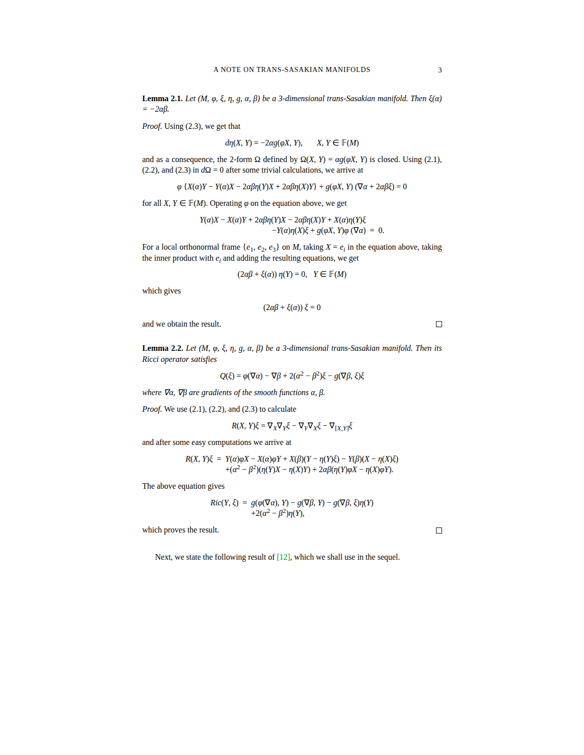A NOTE ON TRANS-SASAKIAN MANIFOLDS 3
Lemma 2.1. Let (M, φ, ξ, η, g, α, β) be a 3-dimensional trans-Sasakian manifold. Then ξ(α) = −2αβ.
Proof. Using (2.3), we get that
dη(X, Y) = −2αg(φX, Y), X, Y ∈ 𝔽(M)
and as a consequence, the 2-form Ω defined by Ω(X, Y) = αg(φX, Y) is closed. Using (2.1), (2.2), and (2.3) in d Ω = 0 after some trivial calculations, we arrive at
φ {X(α)Y − Y(α)X − 2αβη(Y)X + 2αβη(X)Y} + g(φX, Y) (∇α + 2αβξ) = 0
for all X, Y ∈ 𝔽(M). Operating φ on the equation above, we get
Y(α)X − X(α)Y + 2αβη(Y)X − 2αβη(X)Y + X(α)η(Y)ξ
−Y(α)η(X)ξ + g(φX, Y)φ (∇α)
=
0.
For a local orthonormal frame {e1, e2, e3} on M, taking X = ei in the equation above, taking the inner product with ei and adding the resulting equations, we get
(2αβ + ξ(α)) η(Y) = 0, Y ∈ 𝔽(M)
which gives
(2αβ + ξ(α)) ξ = 0
and we obtain the result.
Lemma 2.2. Let (M, φ, ξ, η, g, α, β) be a 3-dimensional trans-Sasakian manifold. Then its Ricci operator satisfies
Q(ξ) = φ(∇α) − ∇β + 2(α2 − β2)ξ − g(∇β, ξ)ξ
where ∇α, ∇β are gradients of the smooth functions α, β.
Proof. We use (2.1), (2.2), and (2.3) to calculate
R(X, Y)ξ = ∇X∇Yξ − ∇Y∇Xξ − ∇[X,Y]ξ
and after some easy computations we arrive at
R(X, Y)ξ
=
Y(α)φX − X(α)φY + X(β)(Y − η(Y)ξ) − Y(β)(X − η(X)ξ)
+(α2 − β2)(η(Y)X − η(X)Y) + 2αβ(η(Y)φX − η(X)φY).
The above equation gives
Ric(Y, ξ)
=
g(φ(∇α), Y) − g(∇β, Y) − g(∇β, ξ)η(Y)
+2(α2 − β2)η(Y),
which proves the result.
Next, we state the following result of [12], which we shall use in the sequel.